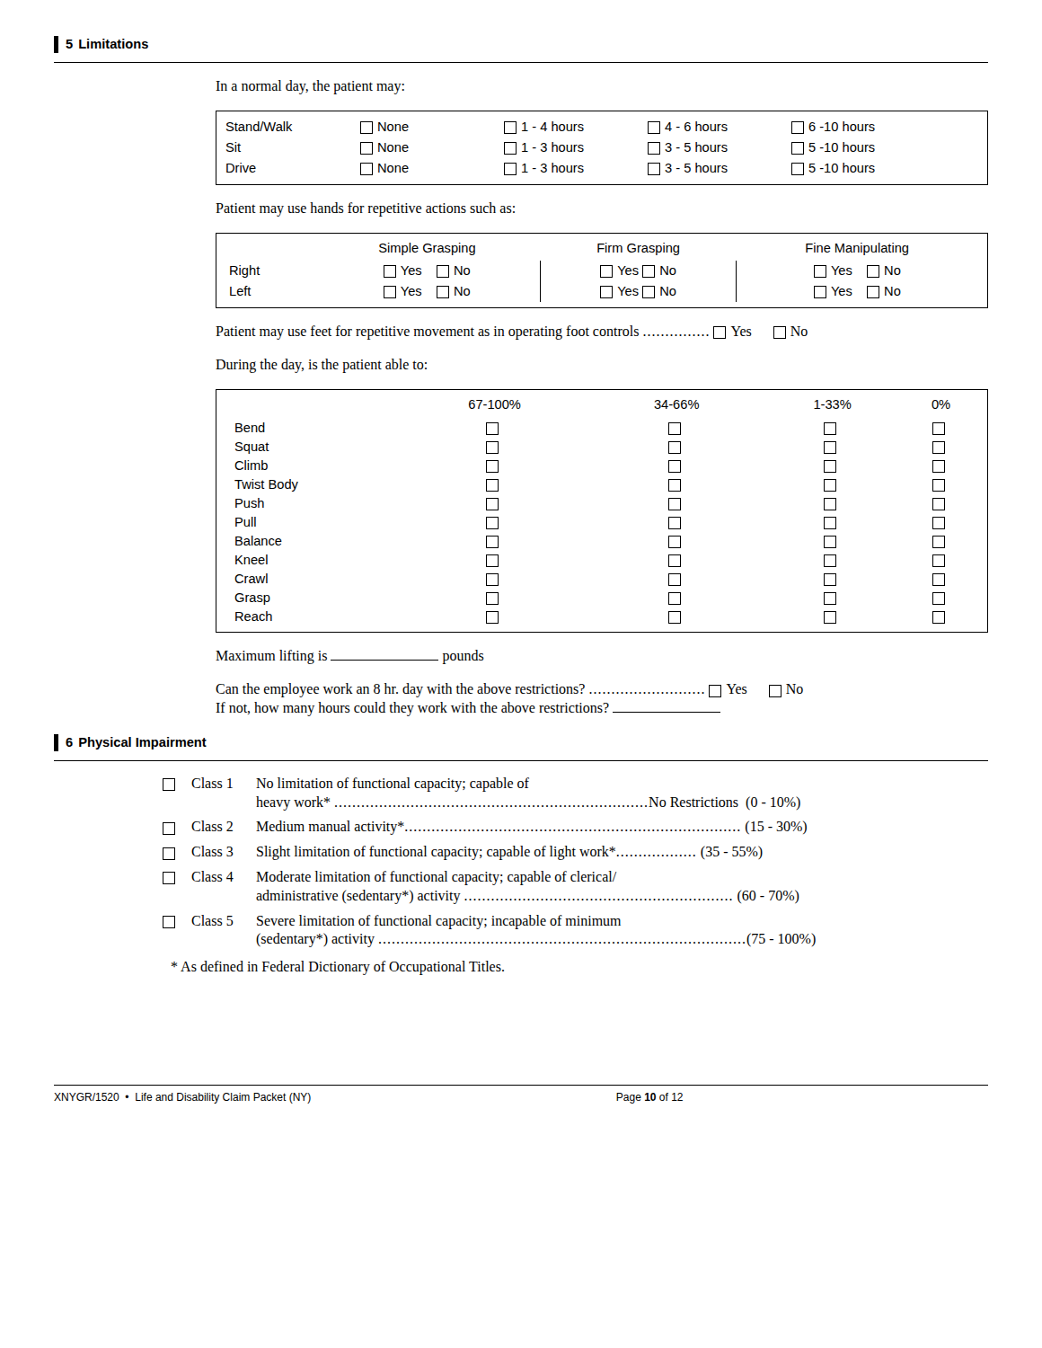5 Limitations
In a normal day, the patient may:
| Stand/Walk | None | 1 - 4 hours | 4 - 6 hours | 6 -10 hours |
| Sit | None | 1 - 3 hours | 3 - 5 hours | 5 -10 hours |
| Drive | None | 1 - 3 hours | 3 - 5 hours | 5 -10 hours |
Patient may use hands for repetitive actions such as:
| | Simple Grasping | Firm Grasping | Fine Manipulating |
| --- | --- | --- | --- |
| Right | Yes No | Yes No | Yes No |
| Left | Yes No | Yes No | Yes No |
Patient may use feet for repetitive movement as in operating foot controls ............... Yes No
During the day, is the patient able to:
| | 67-100% | 34-66% | 1-33% | 0% |
| --- | --- | --- | --- | --- |
| Bend | | | | |
| Squat | | | | |
| Climb | | | | |
| Twist Body | | | | |
| Push | | | | |
| Pull | | | | |
| Balance | | | | |
| Kneel | | | | |
| Crawl | | | | |
| Grasp | | | | |
| Reach | | | | |
Maximum lifting is pounds
Can the employee work an 8 hr. day with the above restrictions? .......................... Yes No
If not, how many hours could they work with the above restrictions?
6 Physical Impairment
| | Class 1 | No limitation of functional capacity; capable of heavy work* ...................................................................... No Restrictions (0 - 10%) |
| | Class 2 | Medium manual activity* ........................................................................... (15 - 30%) |
| | Class 3 | Slight limitation of functional capacity; capable of light work* .................. (35 - 55%) |
| | Class 4 | Moderate limitation of functional capacity; capable of clerical/ administrative (sedentary*) activity ............................................................ (60 - 70%) |
| | Class 5 | Severe limitation of functional capacity; incapable of minimum (sedentary*) activity .................................................................................. (75 - 100%) |
* As defined in Federal Dictionary of Occupational Titles.
XNYGR/1520 • Life and Disability Claim Packet (NY)
Page 10 of 12